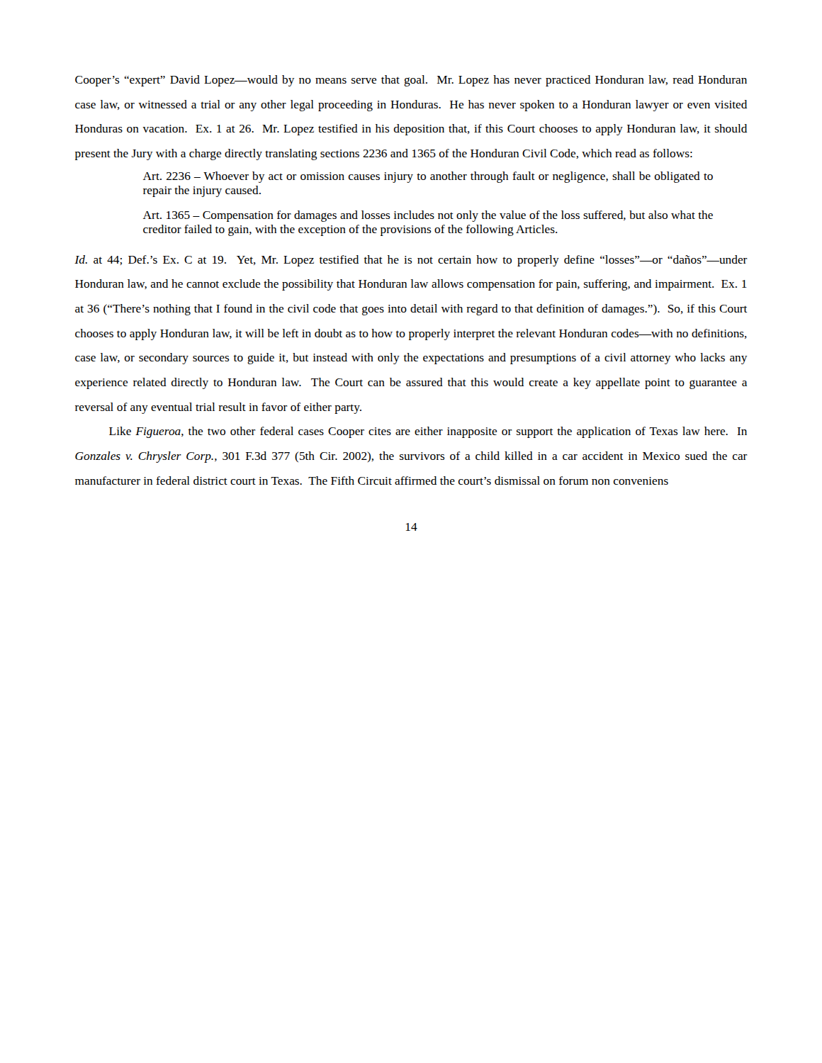Cooper’s “expert” David Lopez—would by no means serve that goal. Mr. Lopez has never practiced Honduran law, read Honduran case law, or witnessed a trial or any other legal proceeding in Honduras. He has never spoken to a Honduran lawyer or even visited Honduras on vacation. Ex. 1 at 26. Mr. Lopez testified in his deposition that, if this Court chooses to apply Honduran law, it should present the Jury with a charge directly translating sections 2236 and 1365 of the Honduran Civil Code, which read as follows:
Art. 2236 – Whoever by act or omission causes injury to another through fault or negligence, shall be obligated to repair the injury caused.
Art. 1365 – Compensation for damages and losses includes not only the value of the loss suffered, but also what the creditor failed to gain, with the exception of the provisions of the following Articles.
Id. at 44; Def.’s Ex. C at 19. Yet, Mr. Lopez testified that he is not certain how to properly define “losses”—or “daños”—under Honduran law, and he cannot exclude the possibility that Honduran law allows compensation for pain, suffering, and impairment. Ex. 1 at 36 (“There’s nothing that I found in the civil code that goes into detail with regard to that definition of damages.”). So, if this Court chooses to apply Honduran law, it will be left in doubt as to how to properly interpret the relevant Honduran codes—with no definitions, case law, or secondary sources to guide it, but instead with only the expectations and presumptions of a civil attorney who lacks any experience related directly to Honduran law. The Court can be assured that this would create a key appellate point to guarantee a reversal of any eventual trial result in favor of either party.
Like Figueroa, the two other federal cases Cooper cites are either inapposite or support the application of Texas law here. In Gonzales v. Chrysler Corp., 301 F.3d 377 (5th Cir. 2002), the survivors of a child killed in a car accident in Mexico sued the car manufacturer in federal district court in Texas. The Fifth Circuit affirmed the court’s dismissal on forum non conveniens
14